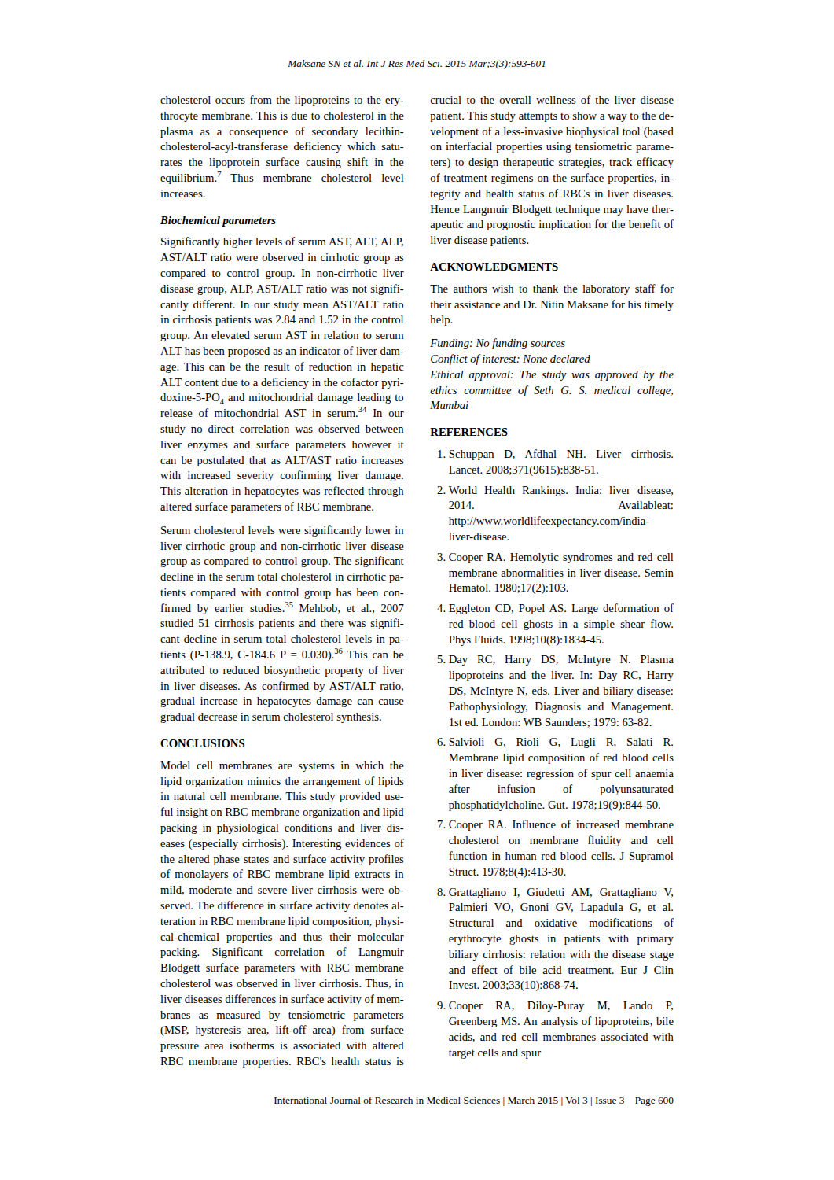Maksane SN et al. Int J Res Med Sci. 2015 Mar;3(3):593-601
cholesterol occurs from the lipoproteins to the erythrocyte membrane. This is due to cholesterol in the plasma as a consequence of secondary lecithin-cholesterol-acyl-transferase deficiency which saturates the lipoprotein surface causing shift in the equilibrium.7 Thus membrane cholesterol level increases.
Biochemical parameters
Significantly higher levels of serum AST, ALT, ALP, AST/ALT ratio were observed in cirrhotic group as compared to control group. In non-cirrhotic liver disease group, ALP, AST/ALT ratio was not significantly different. In our study mean AST/ALT ratio in cirrhosis patients was 2.84 and 1.52 in the control group. An elevated serum AST in relation to serum ALT has been proposed as an indicator of liver damage. This can be the result of reduction in hepatic ALT content due to a deficiency in the cofactor pyridoxine-5-PO4 and mitochondrial damage leading to release of mitochondrial AST in serum.34 In our study no direct correlation was observed between liver enzymes and surface parameters however it can be postulated that as ALT/AST ratio increases with increased severity confirming liver damage. This alteration in hepatocytes was reflected through altered surface parameters of RBC membrane.
Serum cholesterol levels were significantly lower in liver cirrhotic group and non-cirrhotic liver disease group as compared to control group. The significant decline in the serum total cholesterol in cirrhotic patients compared with control group has been confirmed by earlier studies.35 Mehbob, et al., 2007 studied 51 cirrhosis patients and there was significant decline in serum total cholesterol levels in patients (P-138.9, C-184.6 P = 0.030).36 This can be attributed to reduced biosynthetic property of liver in liver diseases. As confirmed by AST/ALT ratio, gradual increase in hepatocytes damage can cause gradual decrease in serum cholesterol synthesis.
Conclusions
Model cell membranes are systems in which the lipid organization mimics the arrangement of lipids in natural cell membrane. This study provided useful insight on RBC membrane organization and lipid packing in physiological conditions and liver diseases (especially cirrhosis). Interesting evidences of the altered phase states and surface activity profiles of monolayers of RBC membrane lipid extracts in mild, moderate and severe liver cirrhosis were observed. The difference in surface activity denotes alteration in RBC membrane lipid composition, physical-chemical properties and thus their molecular packing. Significant correlation of Langmuir Blodgett surface parameters with RBC membrane cholesterol was observed in liver cirrhosis. Thus, in liver diseases differences in surface activity of membranes as measured by tensiometric parameters (MSP, hysteresis area, lift-off area) from surface pressure area isotherms is associated with altered RBC membrane properties. RBC's health status is crucial to the overall wellness of the liver disease patient. This study attempts to show a way to the development of a less-invasive biophysical tool (based on interfacial properties using tensiometric parameters) to design therapeutic strategies, track efficacy of treatment regimens on the surface properties, integrity and health status of RBCs in liver diseases. Hence Langmuir Blodgett technique may have therapeutic and prognostic implication for the benefit of liver disease patients.
Acknowledgments
The authors wish to thank the laboratory staff for their assistance and Dr. Nitin Maksane for his timely help.
Funding: No funding sources
Conflict of interest: None declared
Ethical approval: The study was approved by the ethics committee of Seth G. S. medical college, Mumbai
References
Schuppan D, Afdhal NH. Liver cirrhosis. Lancet. 2008;371(9615):838-51.
World Health Rankings. India: liver disease, 2014. Available at: http://www.worldlifeexpectancy.com/india-liver-disease.
Cooper RA. Hemolytic syndromes and red cell membrane abnormalities in liver disease. Semin Hematol. 1980;17(2):103.
Eggleton CD, Popel AS. Large deformation of red blood cell ghosts in a simple shear flow. Phys Fluids. 1998;10(8):1834-45.
Day RC, Harry DS, McIntyre N. Plasma lipoproteins and the liver. In: Day RC, Harry DS, McIntyre N, eds. Liver and biliary disease: Pathophysiology, Diagnosis and Management. 1st ed. London: WB Saunders; 1979: 63-82.
Salvioli G, Rioli G, Lugli R, Salati R. Membrane lipid composition of red blood cells in liver disease: regression of spur cell anaemia after infusion of polyunsaturated phosphatidylcholine. Gut. 1978;19(9):844-50.
Cooper RA. Influence of increased membrane cholesterol on membrane fluidity and cell function in human red blood cells. J Supramol Struct. 1978;8(4):413-30.
Grattagliano I, Giudetti AM, Grattagliano V, Palmieri VO, Gnoni GV, Lapadula G, et al. Structural and oxidative modifications of erythrocyte ghosts in patients with primary biliary cirrhosis: relation with the disease stage and effect of bile acid treatment. Eur J Clin Invest. 2003;33(10):868-74.
Cooper RA, Diloy-Puray M, Lando P, Greenberg MS. An analysis of lipoproteins, bile acids, and red cell membranes associated with target cells and spur
International Journal of Research in Medical Sciences | March 2015 | Vol 3 | Issue 3 Page 600